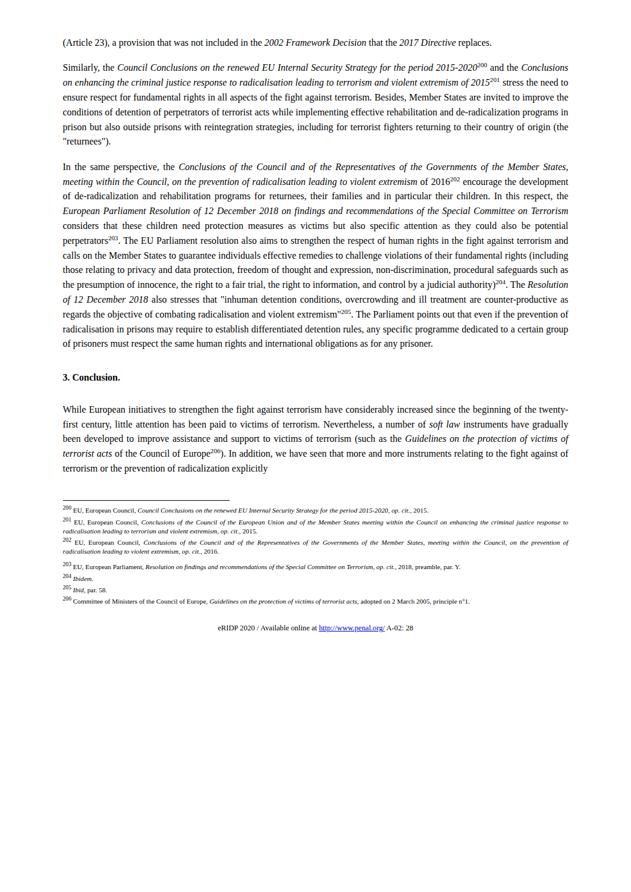(Article 23), a provision that was not included in the 2002 Framework Decision that the 2017 Directive replaces.
Similarly, the Council Conclusions on the renewed EU Internal Security Strategy for the period 2015-2020200 and the Conclusions on enhancing the criminal justice response to radicalisation leading to terrorism and violent extremism of 2015201 stress the need to ensure respect for fundamental rights in all aspects of the fight against terrorism. Besides, Member States are invited to improve the conditions of detention of perpetrators of terrorist acts while implementing effective rehabilitation and de-radicalization programs in prison but also outside prisons with reintegration strategies, including for terrorist fighters returning to their country of origin (the "returnees").
In the same perspective, the Conclusions of the Council and of the Representatives of the Governments of the Member States, meeting within the Council, on the prevention of radicalisation leading to violent extremism of 2016202 encourage the development of de-radicalization and rehabilitation programs for returnees, their families and in particular their children. In this respect, the European Parliament Resolution of 12 December 2018 on findings and recommendations of the Special Committee on Terrorism considers that these children need protection measures as victims but also specific attention as they could also be potential perpetrators203. The EU Parliament resolution also aims to strengthen the respect of human rights in the fight against terrorism and calls on the Member States to guarantee individuals effective remedies to challenge violations of their fundamental rights (including those relating to privacy and data protection, freedom of thought and expression, non-discrimination, procedural safeguards such as the presumption of innocence, the right to a fair trial, the right to information, and control by a judicial authority)204. The Resolution of 12 December 2018 also stresses that "inhuman detention conditions, overcrowding and ill treatment are counter-productive as regards the objective of combating radicalisation and violent extremism"205. The Parliament points out that even if the prevention of radicalisation in prisons may require to establish differentiated detention rules, any specific programme dedicated to a certain group of prisoners must respect the same human rights and international obligations as for any prisoner.
3. Conclusion.
While European initiatives to strengthen the fight against terrorism have considerably increased since the beginning of the twenty-first century, little attention has been paid to victims of terrorism. Nevertheless, a number of soft law instruments have gradually been developed to improve assistance and support to victims of terrorism (such as the Guidelines on the protection of victims of terrorist acts of the Council of Europe206). In addition, we have seen that more and more instruments relating to the fight against of terrorism or the prevention of radicalization explicitly
200 EU, European Council, Council Conclusions on the renewed EU Internal Security Strategy for the period 2015-2020, op. cit., 2015.
201 EU, European Council, Conclusions of the Council of the European Union and of the Member States meeting within the Council on enhancing the criminal justice response to radicalisation leading to terrorism and violent extremism, op. cit., 2015.
202 EU, European Council, Conclusions of the Council and of the Representatives of the Governments of the Member States, meeting within the Council, on the prevention of radicalisation leading to violent extremism, op. cit., 2016.
203 EU, European Parliament, Resolution on findings and recommendations of the Special Committee on Terrorism, op. cit., 2018, preamble, par. Y.
204 Ibidem.
205 Ibid, par. 58.
206 Committee of Ministers of the Council of Europe, Guidelines on the protection of victims of terrorist acts, adopted on 2 March 2005, principle n°1.
eRIDP 2020 / Available online at http://www.penal.org/ A-02: 28